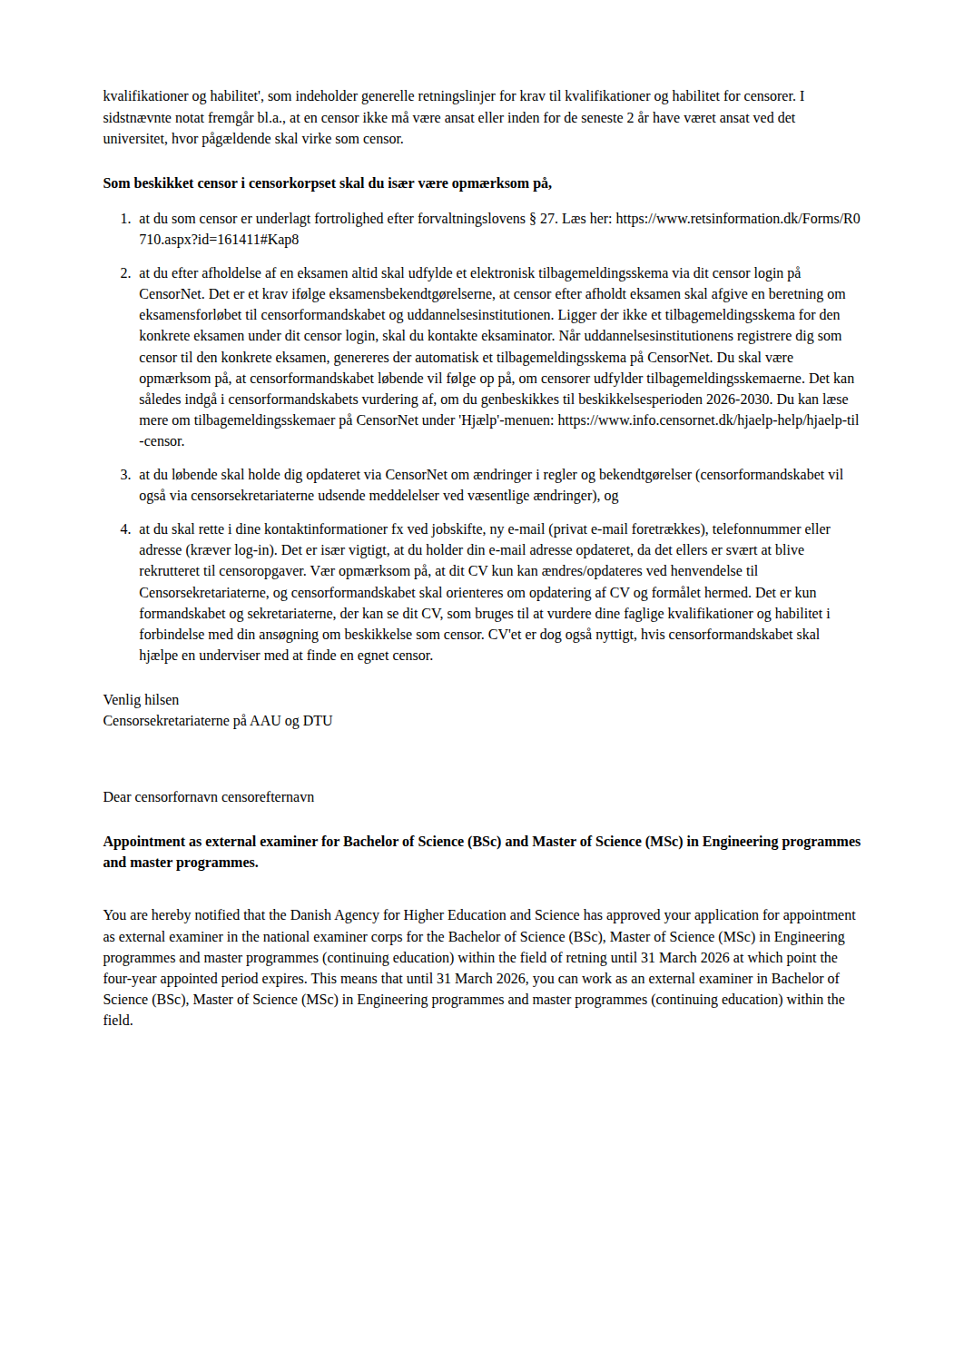kvalifikationer og habilitet', som indeholder generelle retningslinjer for krav til kvalifikationer og habilitet for censorer. I sidstnævnte notat fremgår bl.a., at en censor ikke må være ansat eller inden for de seneste 2 år have været ansat ved det universitet, hvor pågældende skal virke som censor.
Som beskikket censor i censorkorpset skal du især være opmærksom på,
at du som censor er underlagt fortrolighed efter forvaltningslovens § 27. Læs her: https://www.retsinformation.dk/Forms/R0710.aspx?id=161411#Kap8
at du efter afholdelse af en eksamen altid skal udfylde et elektronisk tilbagemeldingsskema via dit censor login på CensorNet. Det er et krav ifølge eksamensbekendtgørelserne, at censor efter afholdt eksamen skal afgive en beretning om eksamensforløbet til censorformandskabet og uddannelsesinstitutionen. Ligger der ikke et tilbagemeldingsskema for den konkrete eksamen under dit censor login, skal du kontakte eksaminator. Når uddannelsesinstitutionens registrere dig som censor til den konkrete eksamen, genereres der automatisk et tilbagemeldingsskema på CensorNet. Du skal være opmærksom på, at censorformandskabet løbende vil følge op på, om censorer udfylder tilbagemeldingsskemaerne. Det kan således indgå i censorformandskabets vurdering af, om du genbeskikkes til beskikkelsesperioden 2026-2030. Du kan læse mere om tilbagemeldingsskemaer på CensorNet under 'Hjælp'-menuen: https://www.info.censornet.dk/hjaelp-help/hjaelp-til-censor.
at du løbende skal holde dig opdateret via CensorNet om ændringer i regler og bekendtgørelser (censorformandskabet vil også via censorsekretariaterne udsende meddelelser ved væsentlige ændringer), og
at du skal rette i dine kontaktinformationer fx ved jobskifte, ny e-mail (privat e-mail foretrækkes), telefonnummer eller adresse (kræver log-in). Det er især vigtigt, at du holder din e-mail adresse opdateret, da det ellers er svært at blive rekrutteret til censoropgaver. Vær opmærksom på, at dit CV kun kan ændres/opdateres ved henvendelse til Censorsekretariaterne, og censorformandskabet skal orienteres om opdatering af CV og formålet hermed. Det er kun formandskabet og sekretariaterne, der kan se dit CV, som bruges til at vurdere dine faglige kvalifikationer og habilitet i forbindelse med din ansøgning om beskikkelse som censor. CV'et er dog også nyttigt, hvis censorformandskabet skal hjælpe en underviser med at finde en egnet censor.
Venlig hilsen
Censorsekretariaterne på AAU og DTU
Dear censorfornavn censorefternavn
Appointment as external examiner for Bachelor of Science (BSc) and Master of Science (MSc) in Engineering programmes and master programmes.
You are hereby notified that the Danish Agency for Higher Education and Science has approved your application for appointment as external examiner in the national examiner corps for the Bachelor of Science (BSc), Master of Science (MSc) in Engineering programmes and master programmes (continuing education) within the field of retning until 31 March 2026 at which point the four-year appointed period expires. This means that until 31 March 2026, you can work as an external examiner in Bachelor of Science (BSc), Master of Science (MSc) in Engineering programmes and master programmes (continuing education) within the field.